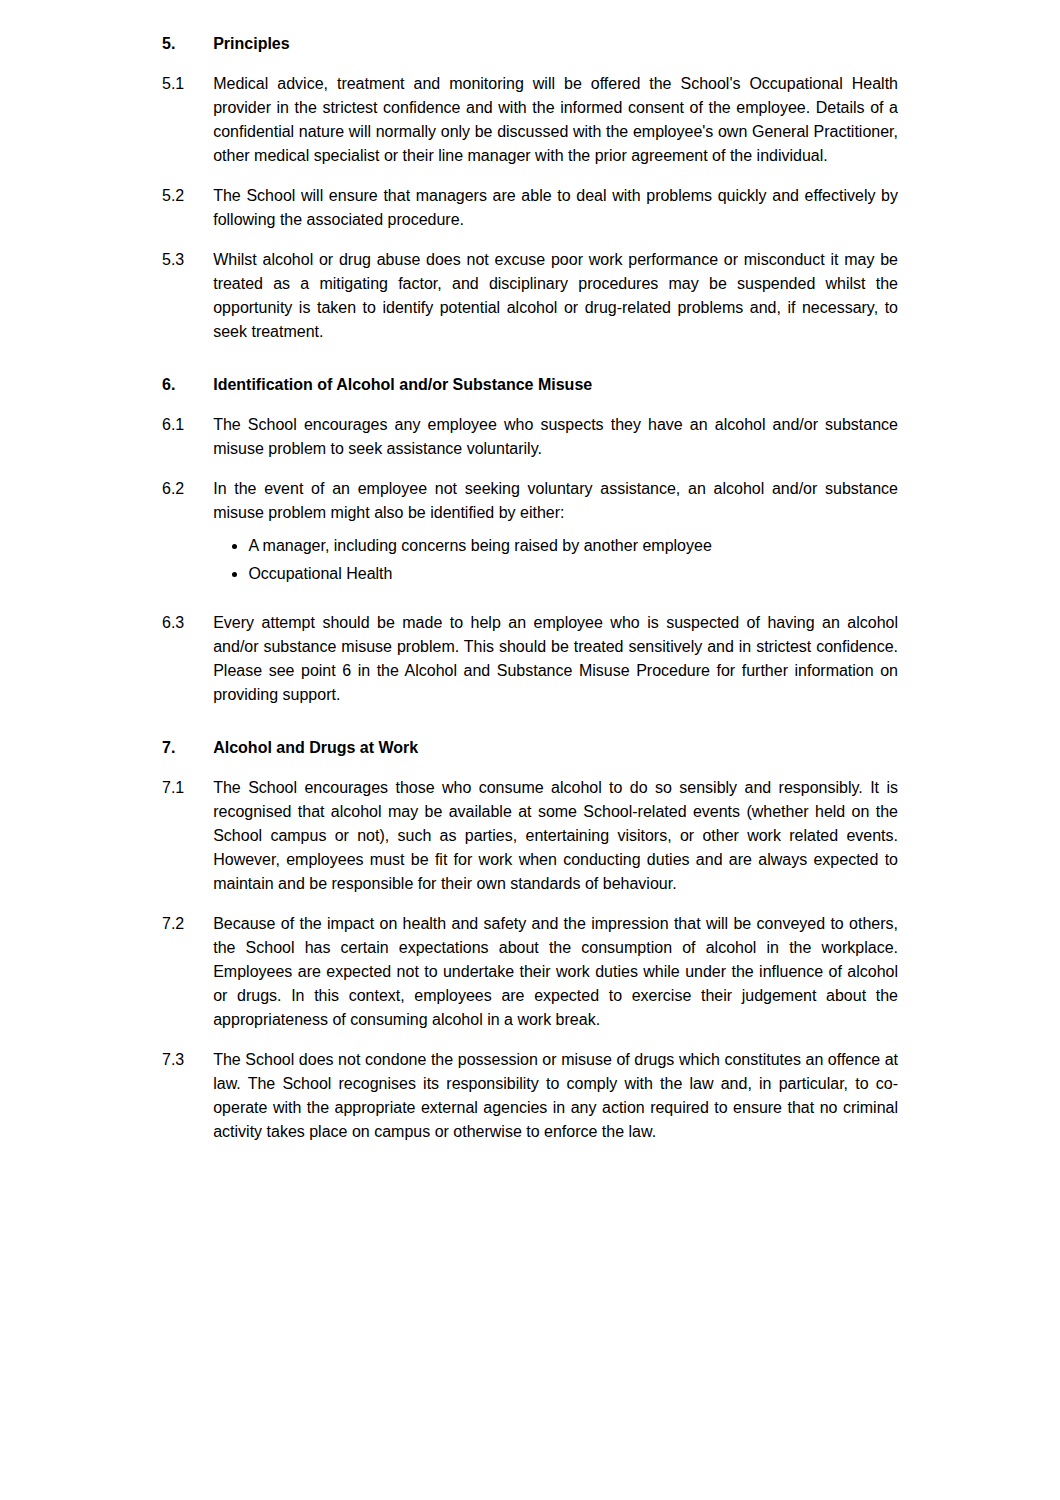5.
Principles
5.1
Medical advice, treatment and monitoring will be offered the School's Occupational Health provider in the strictest confidence and with the informed consent of the employee. Details of a confidential nature will normally only be discussed with the employee's own General Practitioner, other medical specialist or their line manager with the prior agreement of the individual.
5.2
The School will ensure that managers are able to deal with problems quickly and effectively by following the associated procedure.
5.3
Whilst alcohol or drug abuse does not excuse poor work performance or misconduct it may be treated as a mitigating factor, and disciplinary procedures may be suspended whilst the opportunity is taken to identify potential alcohol or drug-related problems and, if necessary, to seek treatment.
6.
Identification of Alcohol and/or Substance Misuse
6.1
The School encourages any employee who suspects they have an alcohol and/or substance misuse problem to seek assistance voluntarily.
6.2
In the event of an employee not seeking voluntary assistance, an alcohol and/or substance misuse problem might also be identified by either:
A manager, including concerns being raised by another employee
Occupational Health
6.3
Every attempt should be made to help an employee who is suspected of having an alcohol and/or substance misuse problem. This should be treated sensitively and in strictest confidence. Please see point 6 in the Alcohol and Substance Misuse Procedure for further information on providing support.
7.
Alcohol and Drugs at Work
7.1
The School encourages those who consume alcohol to do so sensibly and responsibly. It is recognised that alcohol may be available at some School-related events (whether held on the School campus or not), such as parties, entertaining visitors, or other work related events. However, employees must be fit for work when conducting duties and are always expected to maintain and be responsible for their own standards of behaviour.
7.2
Because of the impact on health and safety and the impression that will be conveyed to others, the School has certain expectations about the consumption of alcohol in the workplace. Employees are expected not to undertake their work duties while under the influence of alcohol or drugs. In this context, employees are expected to exercise their judgement about the appropriateness of consuming alcohol in a work break.
7.3
The School does not condone the possession or misuse of drugs which constitutes an offence at law. The School recognises its responsibility to comply with the law and, in particular, to co-operate with the appropriate external agencies in any action required to ensure that no criminal activity takes place on campus or otherwise to enforce the law.